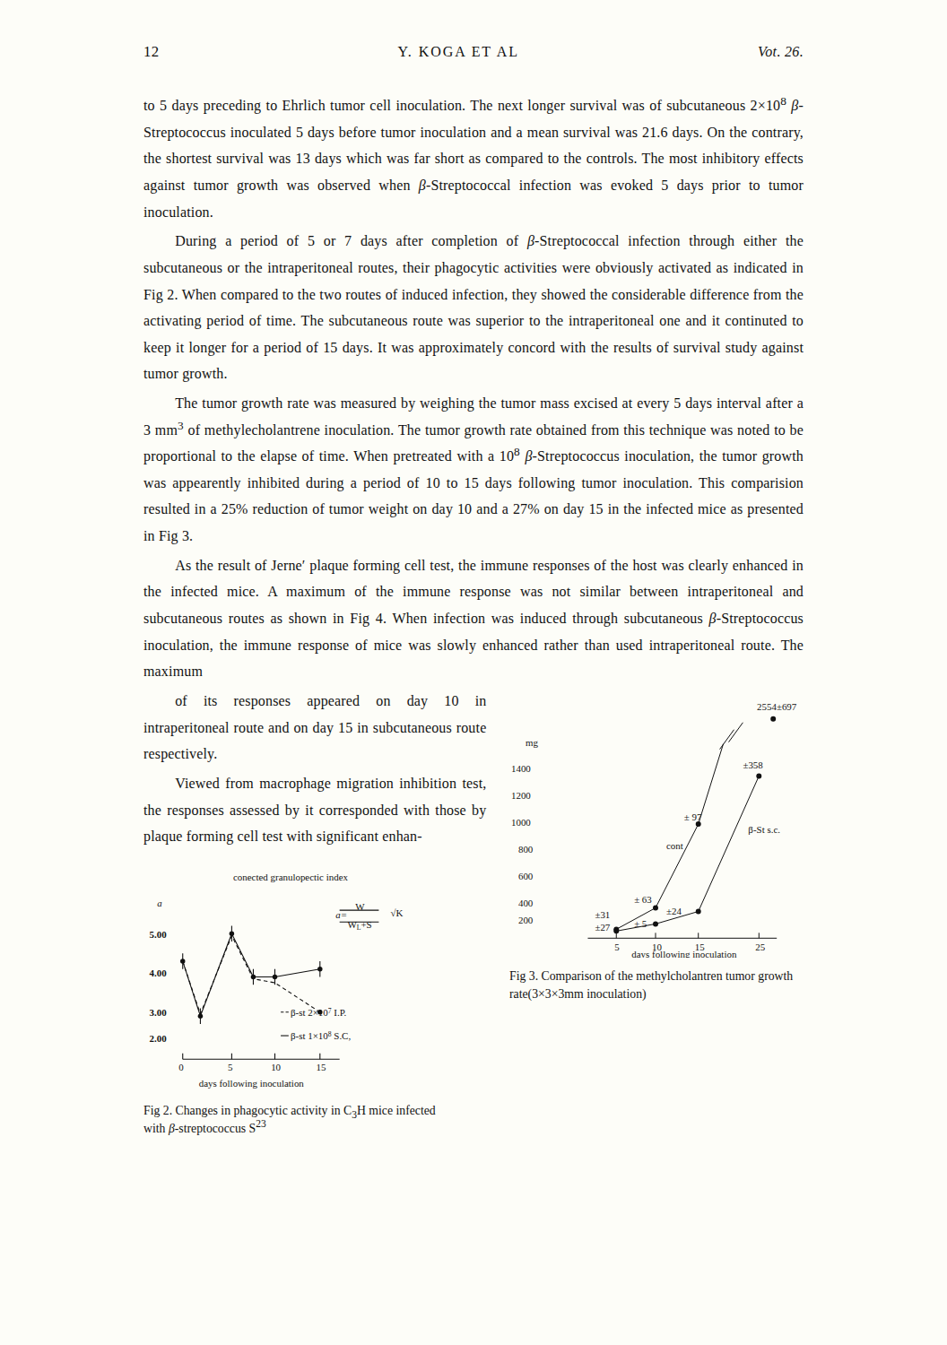12 Y. KOGA ET AL Vot. 26.
to 5 days preceding to Ehrlich tumor cell inoculation. The next longer survival was of subcutaneous 2×108 β-Streptococcus inoculated 5 days before tumor inoculation and a mean survival was 21.6 days. On the contrary, the shortest survival was 13 days which was far short as compared to the controls. The most inhibitory effects against tumor growth was observed when β-Streptococcal infection was evoked 5 days prior to tumor inoculation.
During a period of 5 or 7 days after completion of β-Streptococcal infection through either the subcutaneous or the intraperitoneal routes, their phagocytic activities were obviously activated as indicated in Fig 2. When compared to the two routes of induced infection, they showed the considerable difference from the activating period of time. The subcutaneous route was superior to the intraperitoneal one and it continuted to keep it longer for a period of 15 days. It was approximately concord with the results of survival study against tumor growth.
The tumor growth rate was measured by weighing the tumor mass excised at every 5 days interval after a 3 mm3 of methylecholantrene inoculation. The tumor growth rate obtained from this technique was noted to be proportional to the elapse of time. When pretreated with a 108 β-Streptococcus inoculation, the tumor growth was appearently inhibited during a period of 10 to 15 days following tumor inoculation. This comparision resulted in a 25% reduction of tumor weight on day 10 and a 27% on day 15 in the infected mice as presented in Fig 3.
As the result of Jerne′ plaque forming cell test, the immune responses of the host was clearly enhanced in the infected mice. A maximum of the immune response was not similar between intraperitoneal and subcutaneous routes as shown in Fig 4. When infection was induced through subcutaneous β-Streptococcus inoculation, the immune response of mice was slowly enhanced rather than used intraperitoneal route. The maximum
2554±697 mg 1400 1200 1000 800 600 400 200 ±358 ± 97 β-St s.c. cont ± 63 ±24 ±31 ±27 ± 5 5 10 15 25 days following inoculation
Fig 3. Comparison of the methylcholantren tumor growth rate(3×3×3mm inoculation)
of its responses appeared on day 10 in intraperitoneal route and on day 15 in subcutaneous route respectively.
Viewed from macrophage migration inhibition test, the responses assessed by it corresponded with those by plaque forming cell test with significant enhan-
conected granulopectic index a 5.00 4.00 3.00 2.00 a= W WL+S √K β-st 2×107 I.P. β-st 1×108 S.C, 0 5 10 15 days following inoculation
Fig 2. Changes in phagocytic activity in C3H mice infected with β-streptococcus S23